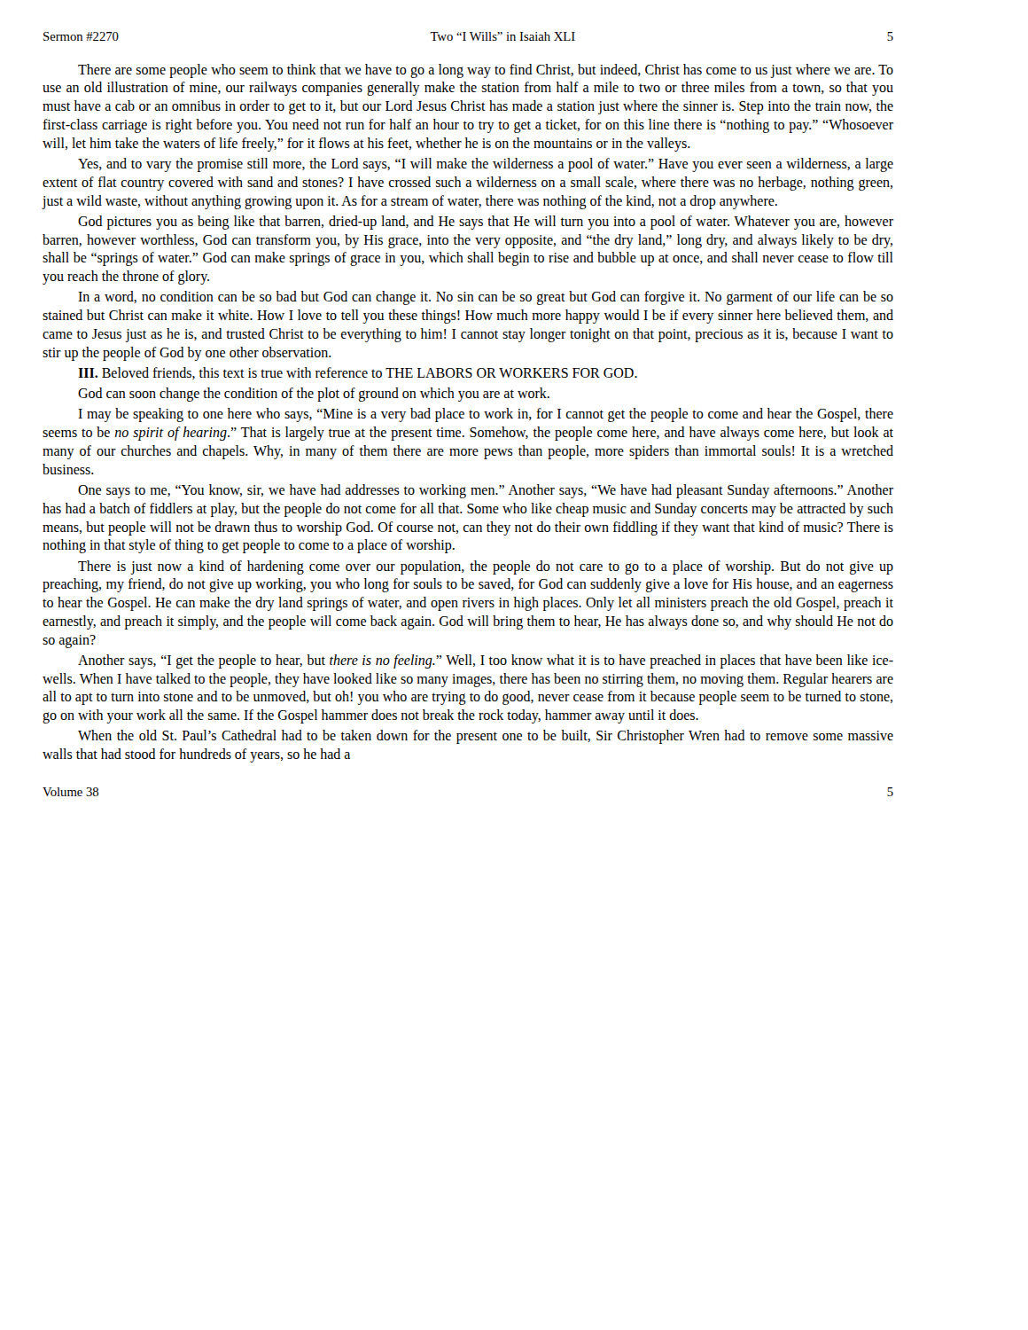Sermon #2270 Two “I Wills” in Isaiah XLI 5
There are some people who seem to think that we have to go a long way to find Christ, but indeed, Christ has come to us just where we are. To use an old illustration of mine, our railways companies generally make the station from half a mile to two or three miles from a town, so that you must have a cab or an omnibus in order to get to it, but our Lord Jesus Christ has made a station just where the sinner is. Step into the train now, the first-class carriage is right before you. You need not run for half an hour to try to get a ticket, for on this line there is “nothing to pay.” “Whosoever will, let him take the waters of life freely,” for it flows at his feet, whether he is on the mountains or in the valleys.
Yes, and to vary the promise still more, the Lord says, “I will make the wilderness a pool of water.” Have you ever seen a wilderness, a large extent of flat country covered with sand and stones? I have crossed such a wilderness on a small scale, where there was no herbage, nothing green, just a wild waste, without anything growing upon it. As for a stream of water, there was nothing of the kind, not a drop anywhere.
God pictures you as being like that barren, dried-up land, and He says that He will turn you into a pool of water. Whatever you are, however barren, however worthless, God can transform you, by His grace, into the very opposite, and “the dry land,” long dry, and always likely to be dry, shall be “springs of water.” God can make springs of grace in you, which shall begin to rise and bubble up at once, and shall never cease to flow till you reach the throne of glory.
In a word, no condition can be so bad but God can change it. No sin can be so great but God can forgive it. No garment of our life can be so stained but Christ can make it white. How I love to tell you these things! How much more happy would I be if every sinner here believed them, and came to Jesus just as he is, and trusted Christ to be everything to him! I cannot stay longer tonight on that point, precious as it is, because I want to stir up the people of God by one other observation.
III. Beloved friends, this text is true with reference to the labors or workers for God.
God can soon change the condition of the plot of ground on which you are at work.
I may be speaking to one here who says, “Mine is a very bad place to work in, for I cannot get the people to come and hear the Gospel, there seems to be no spirit of hearing.” That is largely true at the present time. Somehow, the people come here, and have always come here, but look at many of our churches and chapels. Why, in many of them there are more pews than people, more spiders than immortal souls! It is a wretched business.
One says to me, “You know, sir, we have had addresses to working men.” Another says, “We have had pleasant Sunday afternoons.” Another has had a batch of fiddlers at play, but the people do not come for all that. Some who like cheap music and Sunday concerts may be attracted by such means, but people will not be drawn thus to worship God. Of course not, can they not do their own fiddling if they want that kind of music? There is nothing in that style of thing to get people to come to a place of worship.
There is just now a kind of hardening come over our population, the people do not care to go to a place of worship. But do not give up preaching, my friend, do not give up working, you who long for souls to be saved, for God can suddenly give a love for His house, and an eagerness to hear the Gospel. He can make the dry land springs of water, and open rivers in high places. Only let all ministers preach the old Gospel, preach it earnestly, and preach it simply, and the people will come back again. God will bring them to hear, He has always done so, and why should He not do so again?
Another says, “I get the people to hear, but there is no feeling.” Well, I too know what it is to have preached in places that have been like ice-wells. When I have talked to the people, they have looked like so many images, there has been no stirring them, no moving them. Regular hearers are all to apt to turn into stone and to be unmoved, but oh! you who are trying to do good, never cease from it because people seem to be turned to stone, go on with your work all the same. If the Gospel hammer does not break the rock today, hammer away until it does.
When the old St. Paul’s Cathedral had to be taken down for the present one to be built, Sir Christopher Wren had to remove some massive walls that had stood for hundreds of years, so he had a
Volume 38 5